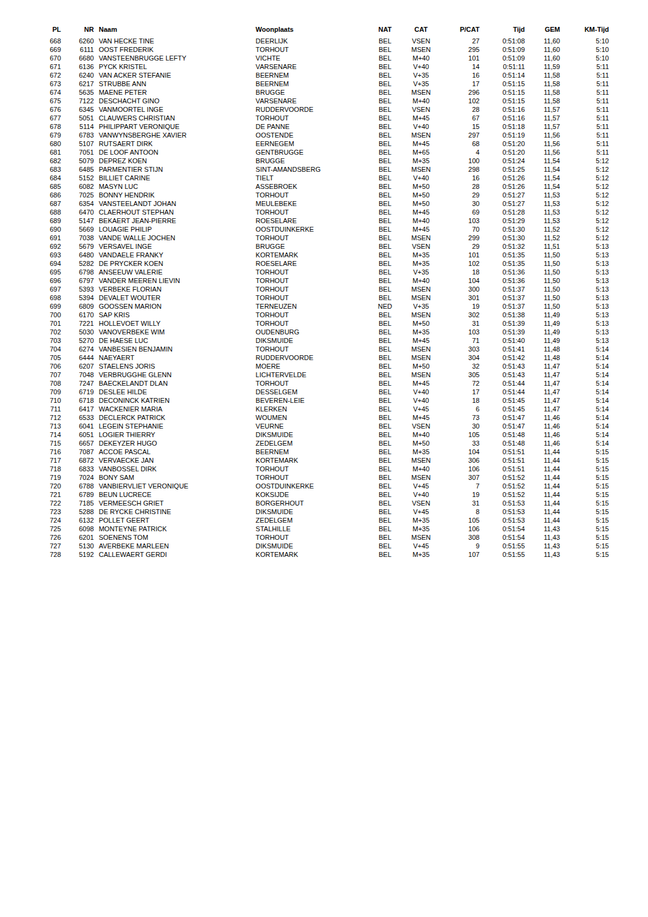| PL | NR | Naam | Woonplaats | NAT | CAT | P/CAT | Tijd | GEM | KM-Tijd |
| --- | --- | --- | --- | --- | --- | --- | --- | --- | --- |
| 668 | 6260 | VAN HECKE TINE | DEERLIJK | BEL | VSEN | 27 | 0:51:08 | 11,60 | 5:10 |
| 669 | 6111 | OOST FREDERIK | TORHOUT | BEL | MSEN | 295 | 0:51:09 | 11,60 | 5:10 |
| 670 | 6680 | VANSTEENBRUGGE LEFTY | VICHTE | BEL | M+40 | 101 | 0:51:09 | 11,60 | 5:10 |
| 671 | 6136 | PYCK KRISTEL | VARSENARE | BEL | V+40 | 14 | 0:51:11 | 11,59 | 5:11 |
| 672 | 6240 | VAN ACKER STEFANIE | BEERNEM | BEL | V+35 | 16 | 0:51:14 | 11,58 | 5:11 |
| 673 | 6217 | STRUBBE ANN | BEERNEM | BEL | V+35 | 17 | 0:51:15 | 11,58 | 5:11 |
| 674 | 5635 | MAENE PETER | BRUGGE | BEL | MSEN | 296 | 0:51:15 | 11,58 | 5:11 |
| 675 | 7122 | DESCHACHT GINO | VARSENARE | BEL | M+40 | 102 | 0:51:15 | 11,58 | 5:11 |
| 676 | 6345 | VANMOORTEL INGE | RUDDERVOORDE | BEL | VSEN | 28 | 0:51:16 | 11,57 | 5:11 |
| 677 | 5051 | CLAUWERS CHRISTIAN | TORHOUT | BEL | M+45 | 67 | 0:51:16 | 11,57 | 5:11 |
| 678 | 5114 | PHILIPPART VERONIQUE | DE PANNE | BEL | V+40 | 15 | 0:51:18 | 11,57 | 5:11 |
| 679 | 6783 | VANWYNSBERGHE XAVIER | OOSTENDE | BEL | MSEN | 297 | 0:51:19 | 11,56 | 5:11 |
| 680 | 5107 | RUTSAERT DIRK | EERNEGEM | BEL | M+45 | 68 | 0:51:20 | 11,56 | 5:11 |
| 681 | 7051 | DE LOOF ANTOON | GENTBRUGGE | BEL | M+65 | 4 | 0:51:20 | 11,56 | 5:11 |
| 682 | 5079 | DEPREZ KOEN | BRUGGE | BEL | M+35 | 100 | 0:51:24 | 11,54 | 5:12 |
| 683 | 6485 | PARMENTIER STIJN | SINT-AMANDSBERG | BEL | MSEN | 298 | 0:51:25 | 11,54 | 5:12 |
| 684 | 5152 | BILLIET CARINE | TIELT | BEL | V+40 | 16 | 0:51:26 | 11,54 | 5:12 |
| 685 | 6082 | MASYN LUC | ASSEBROEK | BEL | M+50 | 28 | 0:51:26 | 11,54 | 5:12 |
| 686 | 7025 | BONNY HENDRIK | TORHOUT | BEL | M+50 | 29 | 0:51:27 | 11,53 | 5:12 |
| 687 | 6354 | VANSTEELANDT JOHAN | MEULEBEKE | BEL | M+50 | 30 | 0:51:27 | 11,53 | 5:12 |
| 688 | 6470 | CLAERHOUT STEPHAN | TORHOUT | BEL | M+45 | 69 | 0:51:28 | 11,53 | 5:12 |
| 689 | 5147 | BEKAERT JEAN-PIERRE | ROESELARE | BEL | M+40 | 103 | 0:51:29 | 11,53 | 5:12 |
| 690 | 5669 | LOUAGIE PHILIP | OOSTDUINKERKE | BEL | M+45 | 70 | 0:51:30 | 11,52 | 5:12 |
| 691 | 7038 | VANDE WALLE JOCHEN | TORHOUT | BEL | MSEN | 299 | 0:51:30 | 11,52 | 5:12 |
| 692 | 5679 | VERSAVEL INGE | BRUGGE | BEL | VSEN | 29 | 0:51:32 | 11,51 | 5:13 |
| 693 | 6480 | VANDAELE FRANKY | KORTEMARK | BEL | M+35 | 101 | 0:51:35 | 11,50 | 5:13 |
| 694 | 5282 | DE PRYCKER KOEN | ROESELARE | BEL | M+35 | 102 | 0:51:35 | 11,50 | 5:13 |
| 695 | 6798 | ANSEEUW VALERIE | TORHOUT | BEL | V+35 | 18 | 0:51:36 | 11,50 | 5:13 |
| 696 | 6797 | VANDER MEEREN LIEVIN | TORHOUT | BEL | M+40 | 104 | 0:51:36 | 11,50 | 5:13 |
| 697 | 5393 | VERBEKE FLORIAN | TORHOUT | BEL | MSEN | 300 | 0:51:37 | 11,50 | 5:13 |
| 698 | 5394 | DEVALET WOUTER | TORHOUT | BEL | MSEN | 301 | 0:51:37 | 11,50 | 5:13 |
| 699 | 6809 | GOOSSEN MARION | TERNEUZEN | NED | V+35 | 19 | 0:51:37 | 11,50 | 5:13 |
| 700 | 6170 | SAP KRIS | TORHOUT | BEL | MSEN | 302 | 0:51:38 | 11,49 | 5:13 |
| 701 | 7221 | HOLLEVOET WILLY | TORHOUT | BEL | M+50 | 31 | 0:51:39 | 11,49 | 5:13 |
| 702 | 5030 | VANOVERBEKE WIM | OUDENBURG | BEL | M+35 | 103 | 0:51:39 | 11,49 | 5:13 |
| 703 | 5270 | DE HAESE LUC | DIKSMUIDE | BEL | M+45 | 71 | 0:51:40 | 11,49 | 5:13 |
| 704 | 6274 | VANBESIEN BENJAMIN | TORHOUT | BEL | MSEN | 303 | 0:51:41 | 11,48 | 5:14 |
| 705 | 6444 | NAEYAERT | RUDDERVOORDE | BEL | MSEN | 304 | 0:51:42 | 11,48 | 5:14 |
| 706 | 6207 | STAELENS JORIS | MOERE | BEL | M+50 | 32 | 0:51:43 | 11,47 | 5:14 |
| 707 | 7048 | VERBRUGGHE GLENN | LICHTERVELDE | BEL | MSEN | 305 | 0:51:43 | 11,47 | 5:14 |
| 708 | 7247 | BAECKELANDT DLAN | TORHOUT | BEL | M+45 | 72 | 0:51:44 | 11,47 | 5:14 |
| 709 | 6719 | DESLEE HILDE | DESSELGEM | BEL | V+40 | 17 | 0:51:44 | 11,47 | 5:14 |
| 710 | 6718 | DECONINCK KATRIEN | BEVEREN-LEIE | BEL | V+40 | 18 | 0:51:45 | 11,47 | 5:14 |
| 711 | 6417 | WACKENIER MARIA | KLERKEN | BEL | V+45 | 6 | 0:51:45 | 11,47 | 5:14 |
| 712 | 6533 | DECLERCK PATRICK | WOUMEN | BEL | M+45 | 73 | 0:51:47 | 11,46 | 5:14 |
| 713 | 6041 | LEGEIN STEPHANIE | VEURNE | BEL | VSEN | 30 | 0:51:47 | 11,46 | 5:14 |
| 714 | 6051 | LOGIER THIERRY | DIKSMUIDE | BEL | M+40 | 105 | 0:51:48 | 11,46 | 5:14 |
| 715 | 6657 | DEKEYZER HUGO | ZEDELGEM | BEL | M+50 | 33 | 0:51:48 | 11,46 | 5:14 |
| 716 | 7087 | ACCOE PASCAL | BEERNEM | BEL | M+35 | 104 | 0:51:51 | 11,44 | 5:15 |
| 717 | 6872 | VERVAECKE JAN | KORTEMARK | BEL | MSEN | 306 | 0:51:51 | 11,44 | 5:15 |
| 718 | 6833 | VANBOSSEL DIRK | TORHOUT | BEL | M+40 | 106 | 0:51:51 | 11,44 | 5:15 |
| 719 | 7024 | BONY SAM | TORHOUT | BEL | MSEN | 307 | 0:51:52 | 11,44 | 5:15 |
| 720 | 6788 | VANBIERVLIET VERONIQUE | OOSTDUINKERKE | BEL | V+45 | 7 | 0:51:52 | 11,44 | 5:15 |
| 721 | 6789 | BEUN LUCRECE | KOKSIJDE | BEL | V+40 | 19 | 0:51:52 | 11,44 | 5:15 |
| 722 | 7185 | VERMEESCH GRIET | BORGERHOUT | BEL | VSEN | 31 | 0:51:53 | 11,44 | 5:15 |
| 723 | 5288 | DE RYCKE CHRISTINE | DIKSMUIDE | BEL | V+45 | 8 | 0:51:53 | 11,44 | 5:15 |
| 724 | 6132 | POLLET GEERT | ZEDELGEM | BEL | M+35 | 105 | 0:51:53 | 11,44 | 5:15 |
| 725 | 6098 | MONTEYNE PATRICK | STALHILLE | BEL | M+35 | 106 | 0:51:54 | 11,43 | 5:15 |
| 726 | 6201 | SOENENS TOM | TORHOUT | BEL | MSEN | 308 | 0:51:54 | 11,43 | 5:15 |
| 727 | 5130 | AVERBEKE MARLEEN | DIKSMUIDE | BEL | V+45 | 9 | 0:51:55 | 11,43 | 5:15 |
| 728 | 5192 | CALLEWAERT GERDI | KORTEMARK | BEL | M+35 | 107 | 0:51:55 | 11,43 | 5:15 |